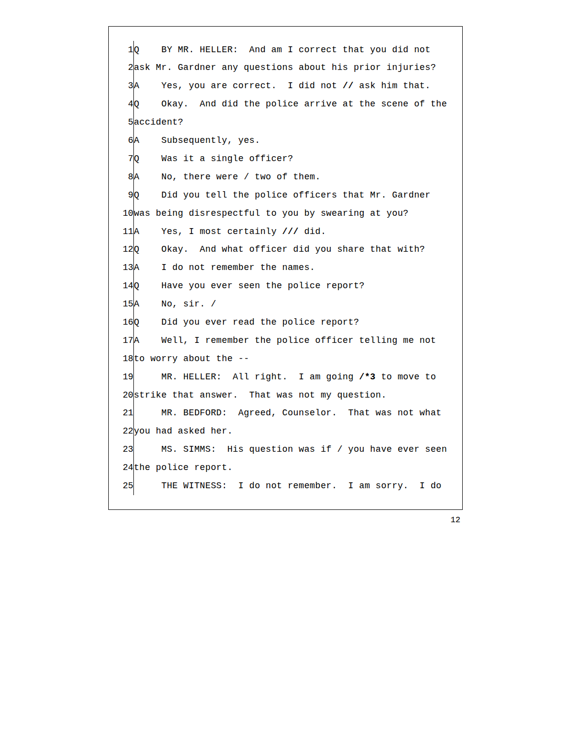| 1 | Q BY MR. HELLER: And am I correct that you did not |
| 2 | ask Mr. Gardner any questions about his prior injuries? |
| 3 | A Yes, you are correct. I did not // ask him that. |
| 4 | Q Okay. And did the police arrive at the scene of the |
| 5 | accident? |
| 6 | A Subsequently, yes. |
| 7 | Q Was it a single officer? |
| 8 | A No, there were / two of them. |
| 9 | Q Did you tell the police officers that Mr. Gardner |
| 10 | was being disrespectful to you by swearing at you? |
| 11 | A Yes, I most certainly /// did. |
| 12 | Q Okay. And what officer did you share that with? |
| 13 | A I do not remember the names. |
| 14 | Q Have you ever seen the police report? |
| 15 | A No, sir. / |
| 16 | Q Did you ever read the police report? |
| 17 | A Well, I remember the police officer telling me not |
| 18 | to worry about the -- |
| 19 | MR. HELLER: All right. I am going /*3 to move to |
| 20 | strike that answer. That was not my question. |
| 21 | MR. BEDFORD: Agreed, Counselor. That was not what |
| 22 | you had asked her. |
| 23 | MS. SIMMS: His question was if / you have ever seen |
| 24 | the police report. |
| 25 | THE WITNESS: I do not remember. I am sorry. I do |
12